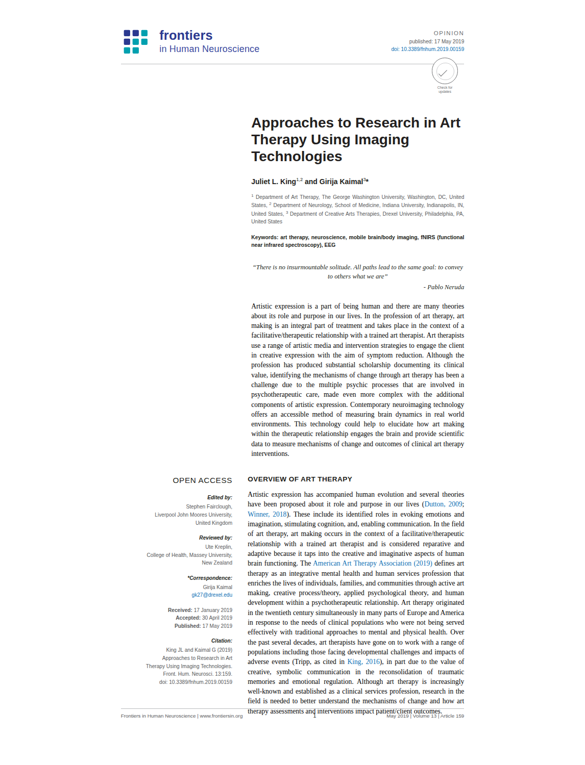frontiers in Human Neuroscience
Opinion
published: 17 May 2019
doi: 10.3389/fnhum.2019.00159
Check for
updates
Approaches to Research in Art
Therapy Using Imaging Technologies
Juliet L. King1,2 and Girija Kaimal3*
1 Department of Art Therapy, The George Washington University, Washington, DC, United States, 2 Department of Neurology, School of Medicine, Indiana University, Indianapolis, IN, United States, 3 Department of Creative Arts Therapies, Drexel University, Philadelphia, PA, United States
Keywords: art therapy, neuroscience, mobile brain/body imaging, fNIRS (functional near infrared spectroscopy), EEG
“There is no insurmountable solitude. All paths lead to the same goal: to convey to others what we are” - Pablo Neruda
Artistic expression is a part of being human and there are many theories about its role and purpose in our lives. In the profession of art therapy, art making is an integral part of treatment and takes place in the context of a facilitative/therapeutic relationship with a trained art therapist. Art therapists use a range of artistic media and intervention strategies to engage the client in creative expression with the aim of symptom reduction. Although the profession has produced substantial scholarship documenting its clinical value, identifying the mechanisms of change through art therapy has been a challenge due to the multiple psychic processes that are involved in psychotherapeutic care, made even more complex with the additional components of artistic expression. Contemporary neuroimaging technology offers an accessible method of measuring brain dynamics in real world environments. This technology could help to elucidate how art making within the therapeutic relationship engages the brain and provide scientific data to measure mechanisms of change and outcomes of clinical art therapy interventions.
OPEN ACCESS
Edited by:
Stephen Fairclough,
Liverpool John Moores University,
United Kingdom
Reviewed by:
Ute Kreplin,
College of Health, Massey University,
New Zealand
*Correspondence:
Girija Kaimal
gk27@drexel.edu
Received: 17 January 2019
Accepted: 30 April 2019
Published: 17 May 2019
Citation:
King JL and Kaimal G (2019)
Approaches to Research in Art
Therapy Using Imaging Technologies.
Front. Hum. Neurosci. 13:159.
doi: 10.3389/fnhum.2019.00159
Overview of Art Therapy
Artistic expression has accompanied human evolution and several theories have been proposed about it role and purpose in our lives (Dutton, 2009; Winner, 2018). These include its identified roles in evoking emotions and imagination, stimulating cognition, and, enabling communication. In the field of art therapy, art making occurs in the context of a facilitative/therapeutic relationship with a trained art therapist and is considered reparative and adaptive because it taps into the creative and imaginative aspects of human brain functioning. The American Art Therapy Association (2019) defines art therapy as an integrative mental health and human services profession that enriches the lives of individuals, families, and communities through active art making, creative process/theory, applied psychological theory, and human development within a psychotherapeutic relationship. Art therapy originated in the twentieth century simultaneously in many parts of Europe and America in response to the needs of clinical populations who were not being served effectively with traditional approaches to mental and physical health. Over the past several decades, art therapists have gone on to work with a range of populations including those facing developmental challenges and impacts of adverse events (Tripp, as cited in King, 2016), in part due to the value of creative, symbolic communication in the reconsolidation of traumatic memories and emotional regulation. Although art therapy is increasingly well-known and established as a clinical services profession, research in the field is needed to better understand the mechanisms of change and how art therapy assessments and interventions impact patient/client outcomes.
Frontiers in Human Neuroscience | www.frontiersin.org
1
May 2019 | Volume 13 | Article 159